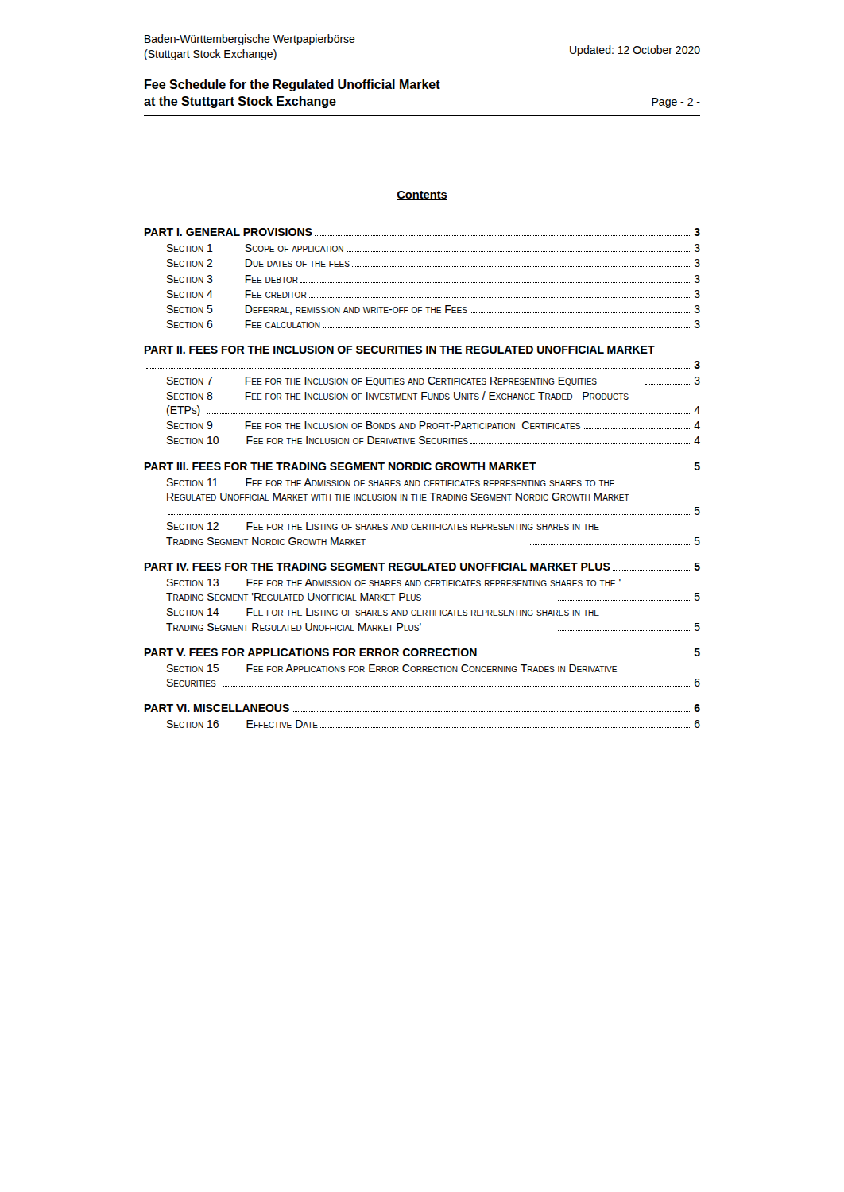Baden-Württembergische Wertpapierbörse
(Stuttgart Stock Exchange)
Updated: 12 October 2020
Fee Schedule for the Regulated Unofficial Market
at the Stuttgart Stock Exchange
Page - 2 -
Contents
PART I. GENERAL PROVISIONS 3
Section 1 Scope of application 3
Section 2 Due dates of the fees 3
Section 3 Fee debtor 3
Section 4 Fee creditor 3
Section 5 Deferral, remission and write-off of the Fees 3
Section 6 Fee calculation 3
PART II. FEES FOR THE INCLUSION OF SECURITIES IN THE REGULATED UNOFFICIAL MARKET
3
Section 7 Fee for the Inclusion of Equities and Certificates Representing Equities 3
Section 8 Fee for the Inclusion of Investment Funds Units / Exchange Traded Products
(ETPs) 4
Section 9 Fee for the Inclusion of Bonds and Profit-Participation Certificates 4
Section 10 Fee for the Inclusion of Derivative Securities 4
PART III. FEES FOR THE TRADING SEGMENT NORDIC GROWTH MARKET 5
Section 11 Fee for the Admission of shares and certificates representing shares to the
Regulated Unofficial Market with the inclusion in the Trading Segment Nordic Growth Market
5
Section 12 Fee for the Listing of shares and certificates representing shares in the
Trading Segment Nordic Growth Market 5
PART IV. FEES FOR THE TRADING SEGMENT REGULATED UNOFFICIAL MARKET PLUS 5
Section 13 Fee for the Admission of shares and certificates representing shares to the '
Trading Segment 'Regulated Unofficial Market Plus 5
Section 14 Fee for the Listing of shares and certificates representing shares in the
Trading Segment Regulated Unofficial Market Plus' 5
PART V. FEES FOR APPLICATIONS FOR ERROR CORRECTION 5
Section 15 Fee for Applications for Error Correction Concerning Trades in Derivative
Securities 6
PART VI. MISCELLANEOUS 6
Section 16 Effective Date 6